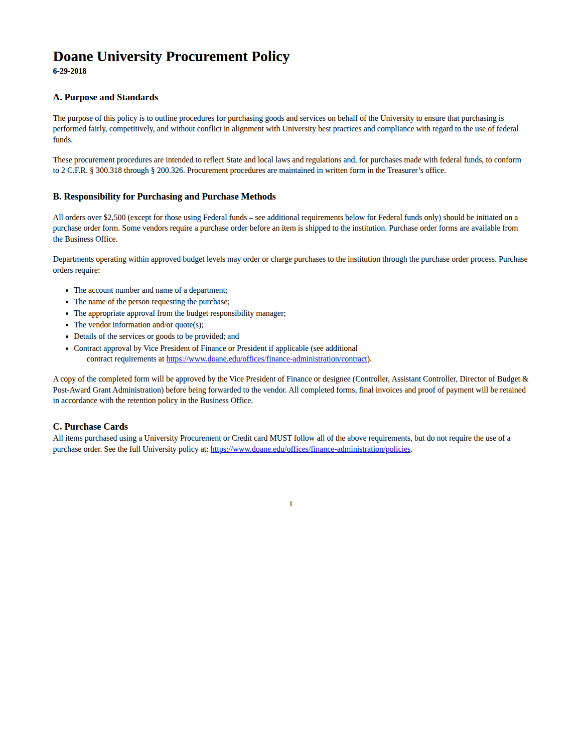Doane University Procurement Policy
6-29-2018
A. Purpose and Standards
The purpose of this policy is to outline procedures for purchasing goods and services on behalf of the University to ensure that purchasing is performed fairly, competitively, and without conflict in alignment with University best practices and compliance with regard to the use of federal funds.
These procurement procedures are intended to reflect State and local laws and regulations and, for purchases made with federal funds, to conform to 2 C.F.R. § 300.318 through § 200.326. Procurement procedures are maintained in written form in the Treasurer’s office.
B. Responsibility for Purchasing and Purchase Methods
All orders over $2,500 (except for those using Federal funds – see additional requirements below for Federal funds only) should be initiated on a purchase order form. Some vendors require a purchase order before an item is shipped to the institution. Purchase order forms are available from the Business Office.
Departments operating within approved budget levels may order or charge purchases to the institution through the purchase order process. Purchase orders require:
The account number and name of a department;
The name of the person requesting the purchase;
The appropriate approval from the budget responsibility manager;
The vendor information and/or quote(s);
Details of the services or goods to be provided; and
Contract approval by Vice President of Finance or President if applicable (see additional contract requirements at https://www.doane.edu/offices/finance-administration/contract).
A copy of the completed form will be approved by the Vice President of Finance or designee (Controller, Assistant Controller, Director of Budget & Post-Award Grant Administration) before being forwarded to the vendor. All completed forms, final invoices and proof of payment will be retained in accordance with the retention policy in the Business Office.
C. Purchase Cards
All items purchased using a University Procurement or Credit card MUST follow all of the above requirements, but do not require the use of a purchase order. See the full University policy at: https://www.doane.edu/offices/finance-administration/policies.
i